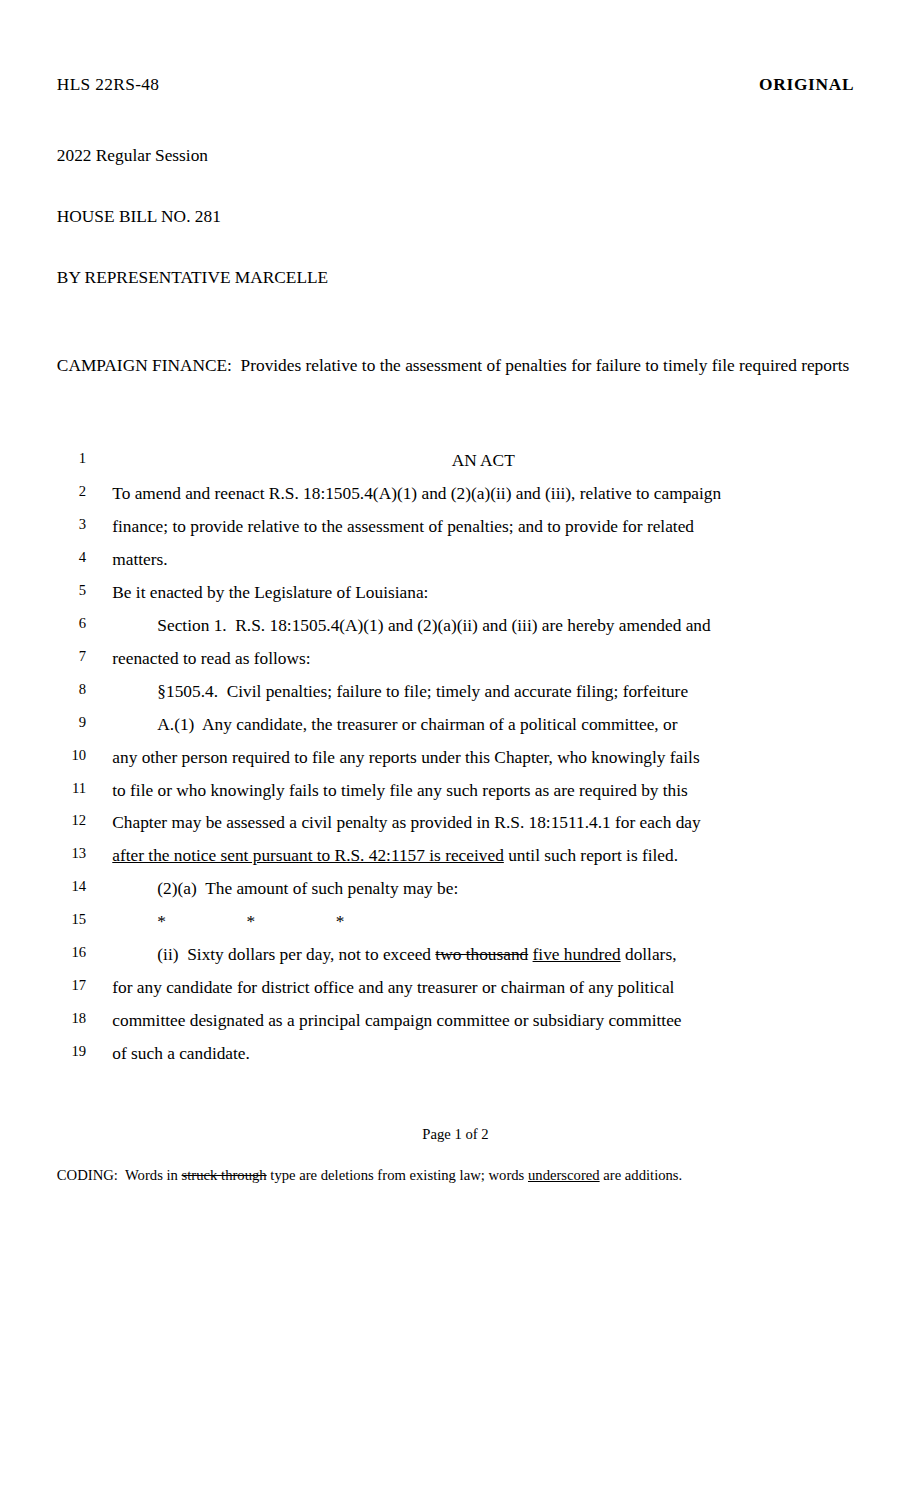HLS 22RS-48 ORIGINAL
2022 Regular Session
HOUSE BILL NO. 281
BY REPRESENTATIVE MARCELLE
CAMPAIGN FINANCE: Provides relative to the assessment of penalties for failure to timely file required reports
AN ACT
To amend and reenact R.S. 18:1505.4(A)(1) and (2)(a)(ii) and (iii), relative to campaign
finance; to provide relative to the assessment of penalties; and to provide for related
matters.
Be it enacted by the Legislature of Louisiana:
Section 1. R.S. 18:1505.4(A)(1) and (2)(a)(ii) and (iii) are hereby amended and
reenacted to read as follows:
§1505.4. Civil penalties; failure to file; timely and accurate filing; forfeiture
A.(1) Any candidate, the treasurer or chairman of a political committee, or
any other person required to file any reports under this Chapter, who knowingly fails
to file or who knowingly fails to timely file any such reports as are required by this
Chapter may be assessed a civil penalty as provided in R.S. 18:1511.4.1 for each day
after the notice sent pursuant to R.S. 42:1157 is received until such report is filed.
(2)(a) The amount of such penalty may be:
* * *
(ii) Sixty dollars per day, not to exceed two thousand five hundred dollars,
for any candidate for district office and any treasurer or chairman of any political
committee designated as a principal campaign committee or subsidiary committee
of such a candidate.
Page 1 of 2
CODING: Words in struck through type are deletions from existing law; words underscored are additions.